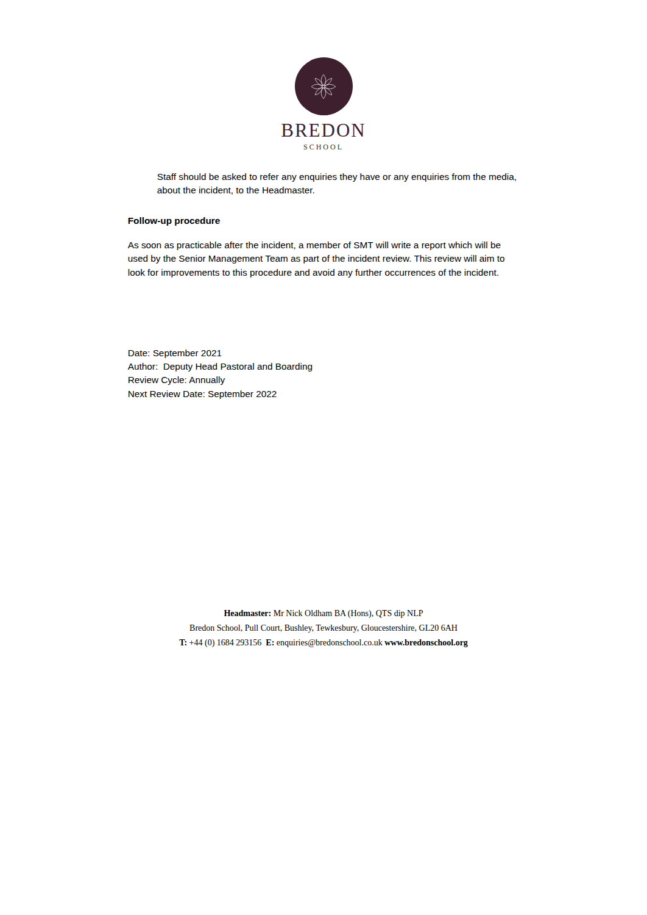BREDON
SCHOOL
Staff should be asked to refer any enquiries they have or any enquiries from the media, about the incident, to the Headmaster.
Follow-up procedure
As soon as practicable after the incident, a member of SMT will write a report which will be used by the Senior Management Team as part of the incident review. This review will aim to look for improvements to this procedure and avoid any further occurrences of the incident.
Date: September 2021
Author: Deputy Head Pastoral and Boarding
Review Cycle: Annually
Next Review Date: September 2022
Headmaster: Mr Nick Oldham BA (Hons), QTS dip NLP
Bredon School, Pull Court, Bushley, Tewkesbury, Gloucestershire, GL20 6AH
T: +44 (0) 1684 293156 E: enquiries@bredonschool.co.uk www.bredonschool.org